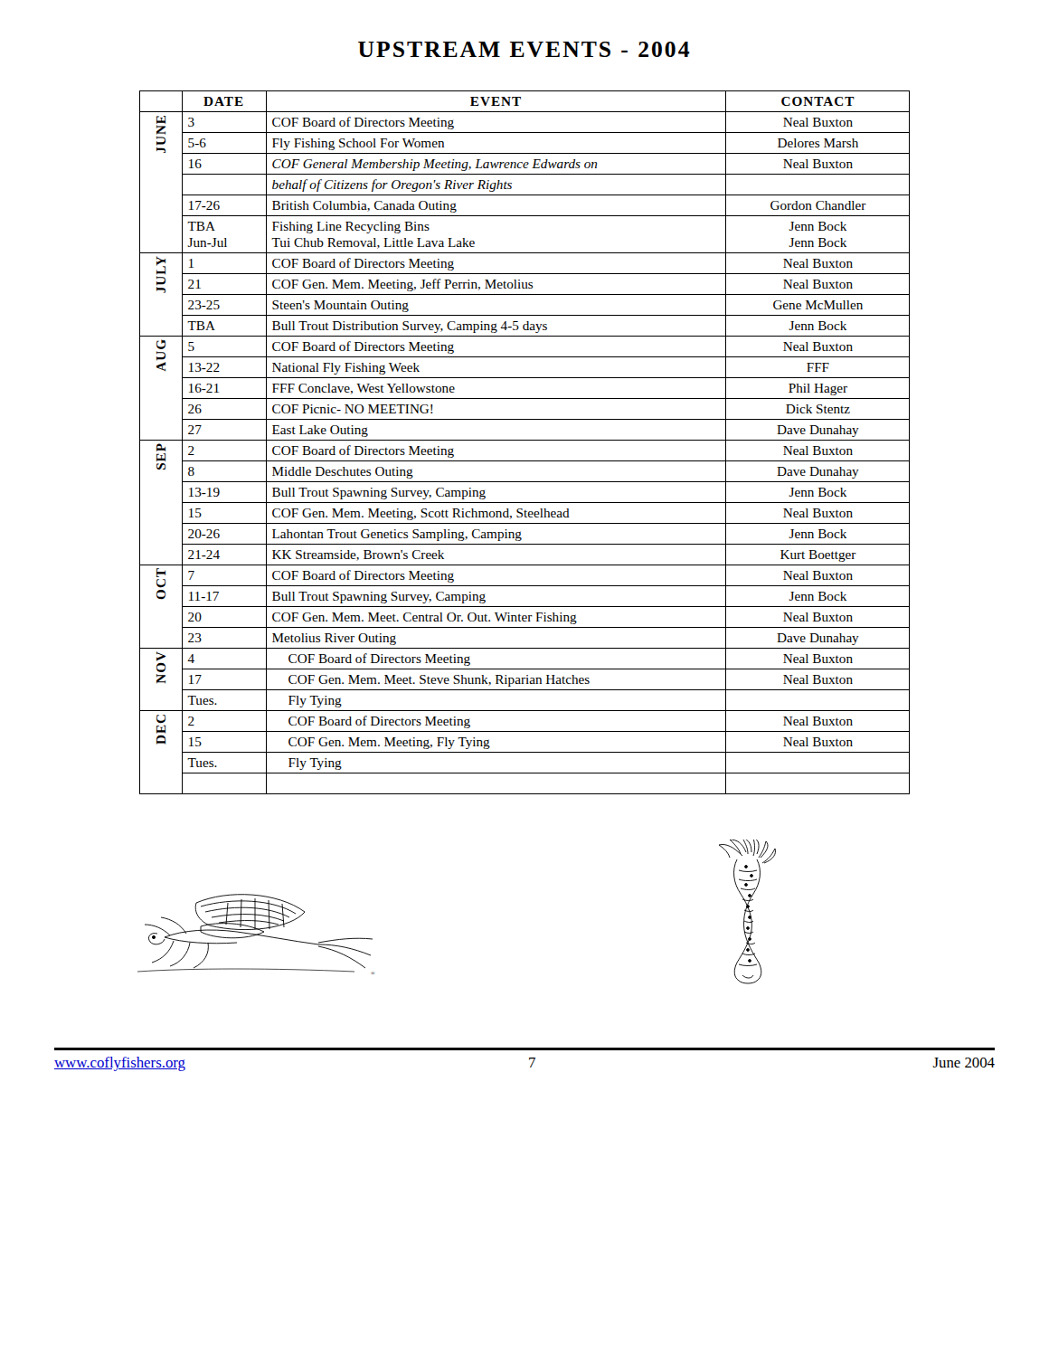UPSTREAM EVENTS - 2004
| | DATE | EVENT | CONTACT |
| --- | --- | --- | --- |
| JUNE | 3 | COF Board of Directors Meeting | Neal Buxton |
| 5-6 | Fly Fishing School For Women | Delores Marsh |
| 16 | COF General Membership Meeting, Lawrence Edwards on | Neal Buxton |
| | behalf of Citizens for Oregon's River Rights | |
| 17-26 | British Columbia, Canada Outing | Gordon Chandler |
| TBA Jun-Jul | Fishing Line Recycling Bins Tui Chub Removal, Little Lava Lake | Jenn Bock Jenn Bock |
| JULY | 1 | COF Board of Directors Meeting | Neal Buxton |
| 21 | COF Gen. Mem. Meeting, Jeff Perrin, Metolius | Neal Buxton |
| 23-25 | Steen's Mountain Outing | Gene McMullen |
| TBA | Bull Trout Distribution Survey, Camping 4-5 days | Jenn Bock |
| AUG | 5 | COF Board of Directors Meeting | Neal Buxton |
| 13-22 | National Fly Fishing Week | FFF |
| 16-21 | FFF Conclave, West Yellowstone | Phil Hager |
| 26 | COF Picnic- NO MEETING! | Dick Stentz |
| 27 | East Lake Outing | Dave Dunahay |
| SEP | 2 | COF Board of Directors Meeting | Neal Buxton |
| 8 | Middle Deschutes Outing | Dave Dunahay |
| 13-19 | Bull Trout Spawning Survey, Camping | Jenn Bock |
| 15 | COF Gen. Mem. Meeting, Scott Richmond, Steelhead | Neal Buxton |
| 20-26 | Lahontan Trout Genetics Sampling, Camping | Jenn Bock |
| 21-24 | KK Streamside, Brown's Creek | Kurt Boettger |
| OCT | 7 | COF Board of Directors Meeting | Neal Buxton |
| 11-17 | Bull Trout Spawning Survey, Camping | Jenn Bock |
| 20 | COF Gen. Mem. Meet. Central Or. Out. Winter Fishing | Neal Buxton |
| 23 | Metolius River Outing | Dave Dunahay |
| NOV | 4 | COF Board of Directors Meeting | Neal Buxton |
| 17 | COF Gen. Mem. Meet. Steve Shunk, Riparian Hatches | Neal Buxton |
| Tues. | Fly Tying | |
| DEC | 2 | COF Board of Directors Meeting | Neal Buxton |
| 15 | COF Gen. Mem. Meeting, Fly Tying | Neal Buxton |
| Tues. | Fly Tying | |
®
www.coflyfishers.org 7 June 2004